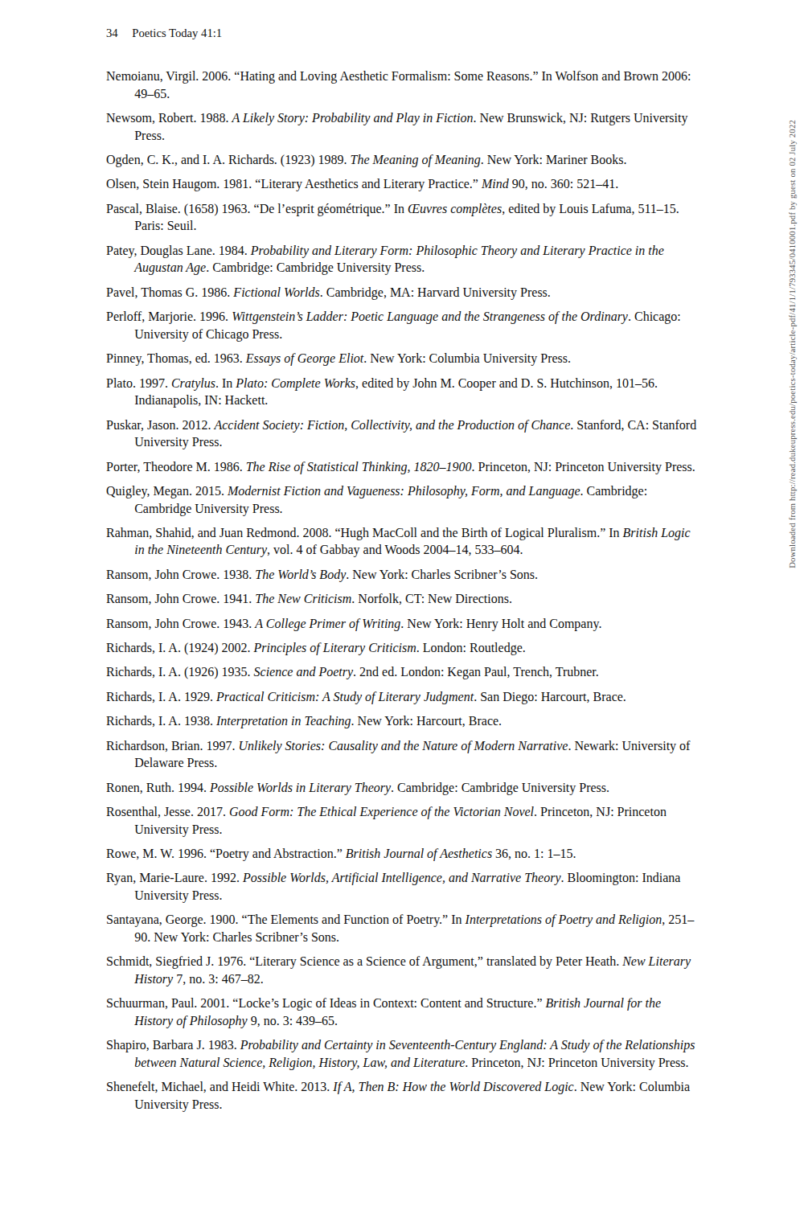34 Poetics Today 41:1
Downloaded from http://read.dukeupress.edu/poetics-today/article-pdf/41/1/1/793345/0410001.pdf by guest on 02 July 2022
Nemoianu, Virgil. 2006. “Hating and Loving Aesthetic Formalism: Some Reasons.” In Wolfson and Brown 2006: 49–65.
Newsom, Robert. 1988. A Likely Story: Probability and Play in Fiction. New Brunswick, NJ: Rutgers University Press.
Ogden, C. K., and I. A. Richards. (1923) 1989. The Meaning of Meaning. New York: Mariner Books.
Olsen, Stein Haugom. 1981. “Literary Aesthetics and Literary Practice.” Mind 90, no. 360: 521–41.
Pascal, Blaise. (1658) 1963. “De l’esprit géométrique.” In Œuvres complètes, edited by Louis Lafuma, 511–15. Paris: Seuil.
Patey, Douglas Lane. 1984. Probability and Literary Form: Philosophic Theory and Literary Practice in the Augustan Age. Cambridge: Cambridge University Press.
Pavel, Thomas G. 1986. Fictional Worlds. Cambridge, MA: Harvard University Press.
Perloff, Marjorie. 1996. Wittgenstein’s Ladder: Poetic Language and the Strangeness of the Ordinary. Chicago: University of Chicago Press.
Pinney, Thomas, ed. 1963. Essays of George Eliot. New York: Columbia University Press.
Plato. 1997. Cratylus. In Plato: Complete Works, edited by John M. Cooper and D. S. Hutchinson, 101–56. Indianapolis, IN: Hackett.
Puskar, Jason. 2012. Accident Society: Fiction, Collectivity, and the Production of Chance. Stanford, CA: Stanford University Press.
Porter, Theodore M. 1986. The Rise of Statistical Thinking, 1820–1900. Princeton, NJ: Princeton University Press.
Quigley, Megan. 2015. Modernist Fiction and Vagueness: Philosophy, Form, and Language. Cambridge: Cambridge University Press.
Rahman, Shahid, and Juan Redmond. 2008. “Hugh MacColl and the Birth of Logical Pluralism.” In British Logic in the Nineteenth Century, vol. 4 of Gabbay and Woods 2004–14, 533–604.
Ransom, John Crowe. 1938. The World’s Body. New York: Charles Scribner’s Sons.
Ransom, John Crowe. 1941. The New Criticism. Norfolk, CT: New Directions.
Ransom, John Crowe. 1943. A College Primer of Writing. New York: Henry Holt and Company.
Richards, I. A. (1924) 2002. Principles of Literary Criticism. London: Routledge.
Richards, I. A. (1926) 1935. Science and Poetry. 2nd ed. London: Kegan Paul, Trench, Trubner.
Richards, I. A. 1929. Practical Criticism: A Study of Literary Judgment. San Diego: Harcourt, Brace.
Richards, I. A. 1938. Interpretation in Teaching. New York: Harcourt, Brace.
Richardson, Brian. 1997. Unlikely Stories: Causality and the Nature of Modern Narrative. Newark: University of Delaware Press.
Ronen, Ruth. 1994. Possible Worlds in Literary Theory. Cambridge: Cambridge University Press.
Rosenthal, Jesse. 2017. Good Form: The Ethical Experience of the Victorian Novel. Princeton, NJ: Princeton University Press.
Rowe, M. W. 1996. “Poetry and Abstraction.” British Journal of Aesthetics 36, no. 1: 1–15.
Ryan, Marie-Laure. 1992. Possible Worlds, Artificial Intelligence, and Narrative Theory. Bloomington: Indiana University Press.
Santayana, George. 1900. “The Elements and Function of Poetry.” In Interpretations of Poetry and Religion, 251–90. New York: Charles Scribner’s Sons.
Schmidt, Siegfried J. 1976. “Literary Science as a Science of Argument,” translated by Peter Heath. New Literary History 7, no. 3: 467–82.
Schuurman, Paul. 2001. “Locke’s Logic of Ideas in Context: Content and Structure.” British Journal for the History of Philosophy 9, no. 3: 439–65.
Shapiro, Barbara J. 1983. Probability and Certainty in Seventeenth-Century England: A Study of the Relationships between Natural Science, Religion, History, Law, and Literature. Princeton, NJ: Princeton University Press.
Shenefelt, Michael, and Heidi White. 2013. If A, Then B: How the World Discovered Logic. New York: Columbia University Press.